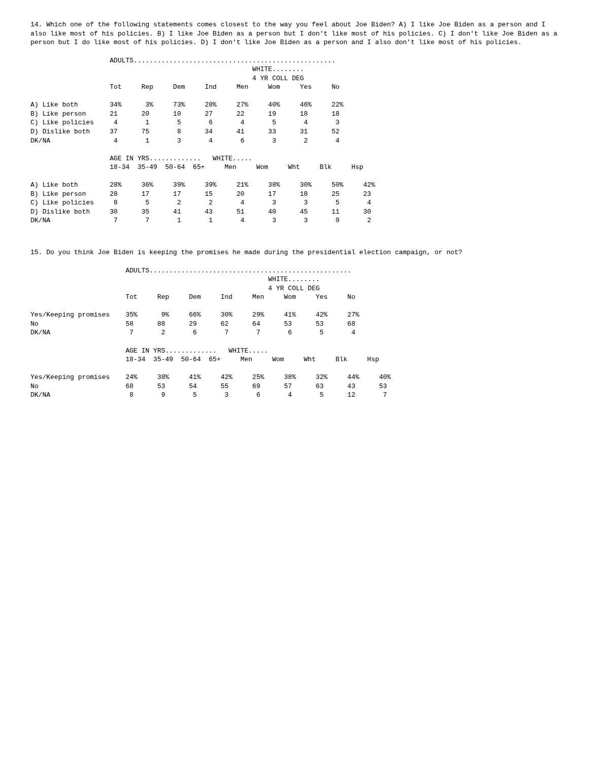14. Which one of the following statements comes closest to the way you feel about Joe Biden? A) I like Joe Biden as a person and I also like most of his policies. B) I like Joe Biden as a person but I don't like most of his policies. C) I don't like Joe Biden as a person but I do like most of his policies. D) I don't like Joe Biden as a person and I also don't like most of his policies.
                    ADULTS...................................................
                                                        WHITE........
                                                        4 YR COLL DEG
                    Tot     Rep     Dem     Ind     Men     Wom     Yes     No

A) Like both        34%      3%     73%     28%     27%     40%     46%     22%
B) Like person      21      20      10      27      22      19      18      18
C) Like policies     4       1       5       6       4       5       4       3
D) Dislike both     37      75       8      34      41      33      31      52
DK/NA                4       1       3       4       6       3       2       4

                    AGE IN YRS.............   WHITE.....
                    18-34  35-49  50-64  65+     Men     Wom     Wht     Blk     Hsp

A) Like both        28%     36%     39%     39%     21%     38%     30%     50%     42%
B) Like person      28      17      17      15      20      17      18      25      23
C) Like policies     8       5       2       2       4       3       3       5       4
D) Dislike both     30      35      41      43      51      40      45      11      30
DK/NA                7       7       1       1       4       3       3       9       2
15. Do you think Joe Biden is keeping the promises he made during the presidential election campaign, or not?
                        ADULTS...................................................
                                                            WHITE........
                                                            4 YR COLL DEG
                        Tot     Rep     Dem     Ind     Men     Wom     Yes     No

Yes/Keeping promises    35%      9%     66%     30%     29%     41%     42%     27%
No                      58      88      29      62      64      53      53      68
DK/NA                    7       2       6       7       7       6       5       4

                        AGE IN YRS.............   WHITE.....
                        18-34  35-49  50-64  65+     Men     Wom     Wht     Blk     Hsp

Yes/Keeping promises    24%     38%     41%     42%     25%     38%     32%     44%     40%
No                      68      53      54      55      69      57      63      43      53
DK/NA                    8       9       5       3       6       4       5      12       7